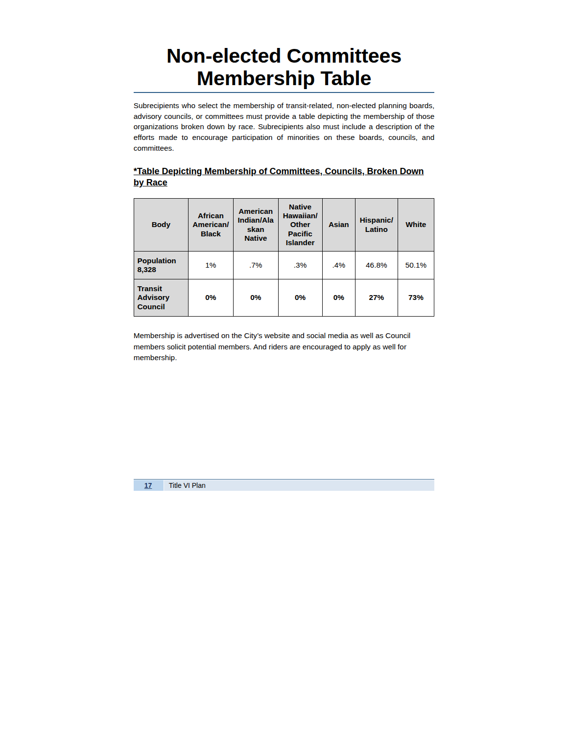Non-elected Committees Membership Table
Subrecipients who select the membership of transit-related, non-elected planning boards, advisory councils, or committees must provide a table depicting the membership of those organizations broken down by race. Subrecipients also must include a description of the efforts made to encourage participation of minorities on these boards, councils, and committees.
*Table Depicting Membership of Committees, Councils, Broken Down by Race
| Body | African American/ Black | American Indian/Ala skan Native | Native Hawaiian/ Other Pacific Islander | Asian | Hispanic/ Latino | White |
| --- | --- | --- | --- | --- | --- | --- |
| Population 8,328 | 1% | .7% | .3% | .4% | 46.8% | 50.1% |
| Transit Advisory Council | 0% | 0% | 0% | 0% | 27% | 73% |
Membership is advertised on the City’s website and social media as well as Council members solicit potential members. And riders are encouraged to apply as well for membership.
17
Title VI Plan